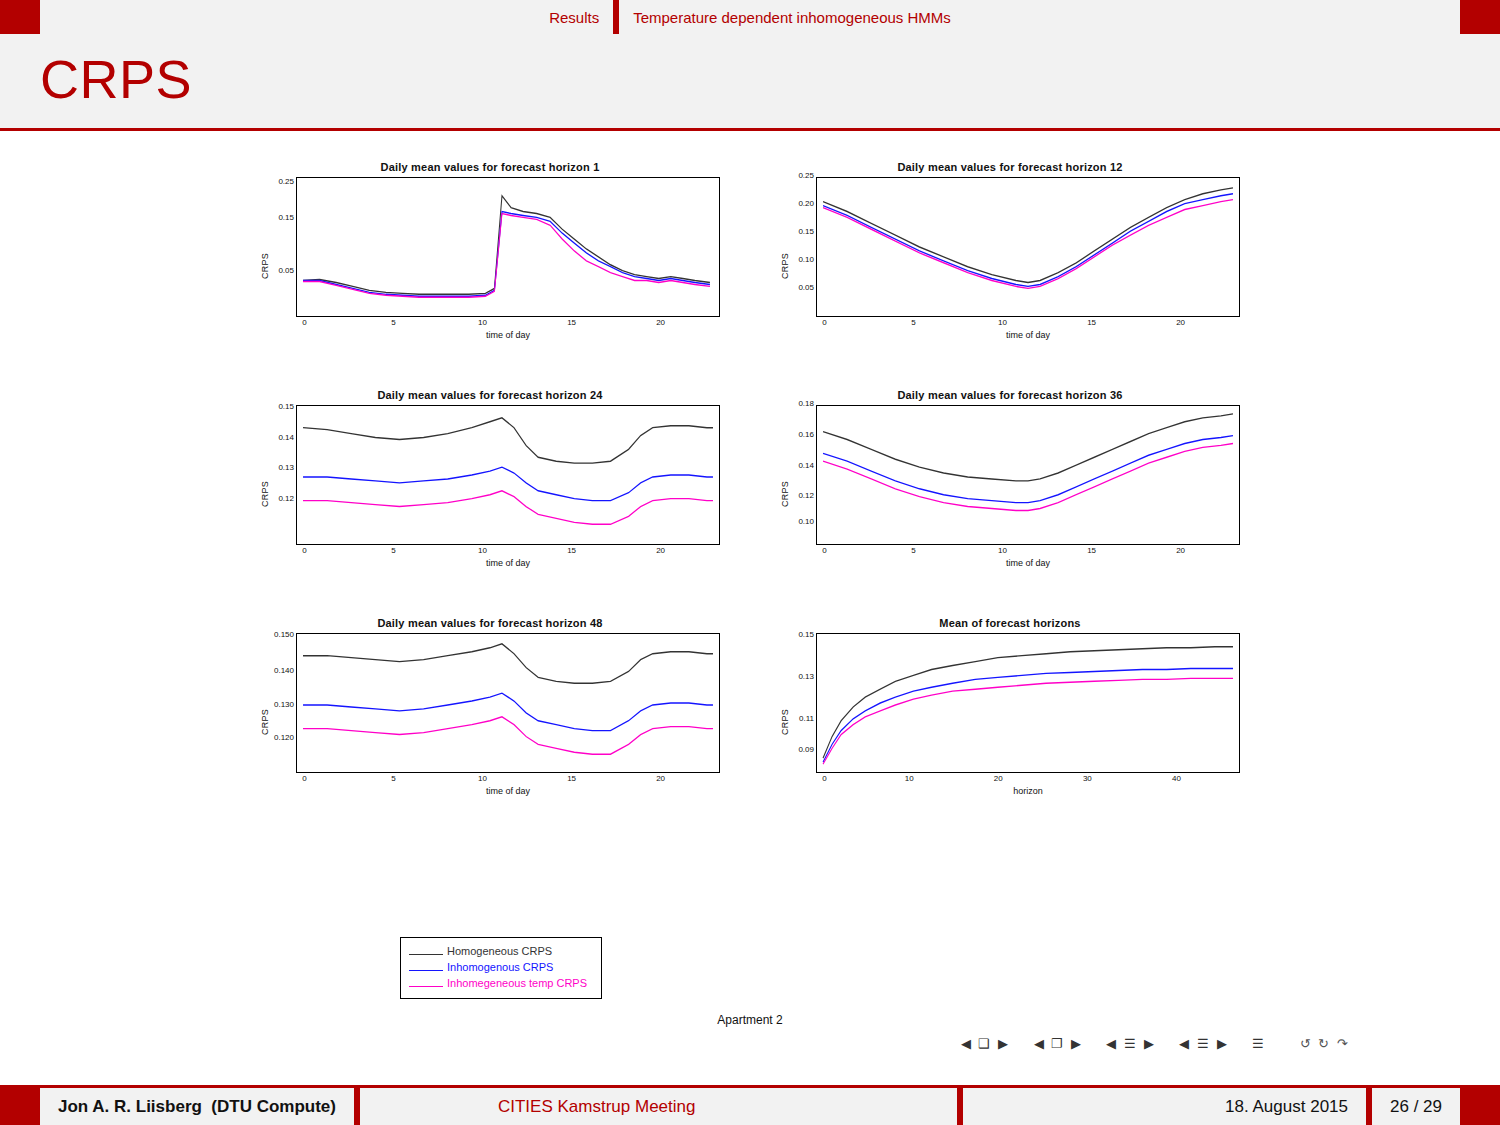Results Temperature dependent inhomogeneous HMMs
CRPS
Daily mean values for forecast horizon 1
CRPS
0.25 0.15 0.05
0 5 10 15 20
time of day
Daily mean values for forecast horizon 12
CRPS
0.25 0.20 0.15 0.10 0.05
0 5 10 15 20
time of day
Daily mean values for forecast horizon 24
CRPS
0.15 0.14 0.13 0.12
0 5 10 15 20
time of day
Daily mean values for forecast horizon 36
CRPS
0.18 0.16 0.14 0.12 0.10
0 5 10 15 20
time of day
Daily mean values for forecast horizon 48
CRPS
0.150 0.140 0.130 0.120
0 5 10 15 20
time of day
Mean of forecast horizons
CRPS
0.15 0.13 0.11 0.09
0 10 20 30 40
horizon
| | Homogeneous CRPS |
| | Inhomogenous CRPS |
| | Inhomegeneous temp CRPS |
Apartment 2
◀ ❑ ▶ ◀ ❐ ▶ ◀ ☰ ▶ ◀ ☰ ▶ ☰ ↺ ↻ ↷
Jon A. R. Liisberg (DTU Compute)
CITIES Kamstrup Meeting
18. August 2015
26 / 29